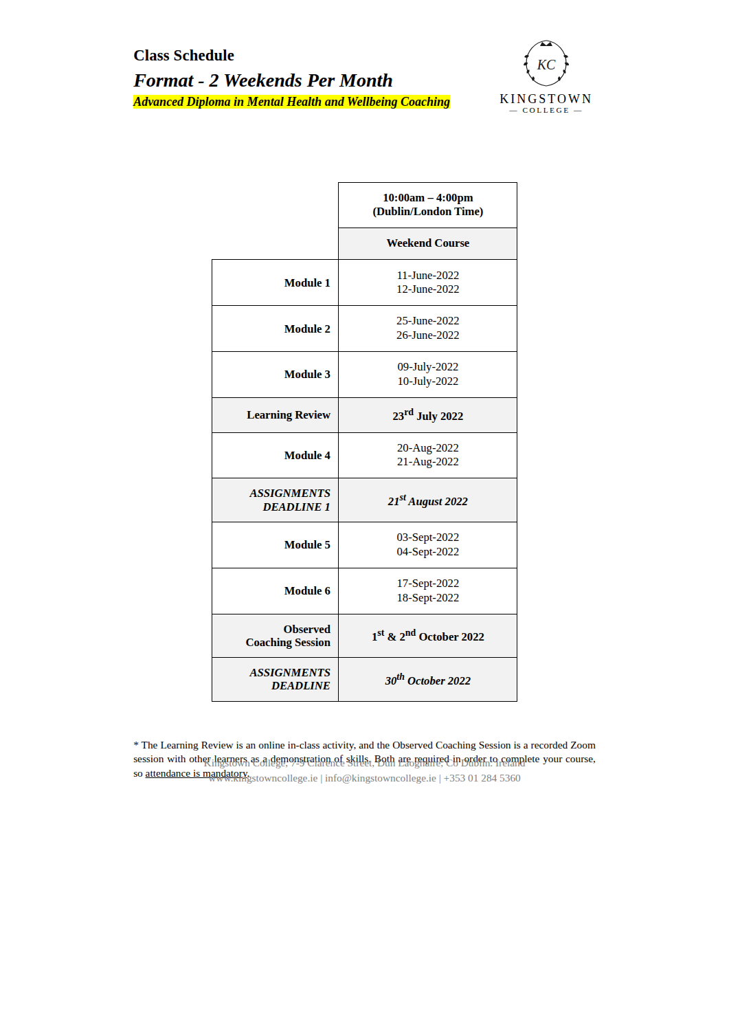KC
KINGSTOWN
— COLLEGE —
Class Schedule
Format - 2 Weekends Per Month
Advanced Diploma in Mental Health and Wellbeing Coaching
| | 10:00am – 4:00pm (Dublin/London Time) |
| | Weekend Course |
| Module 1 | 11-June-2022 12-June-2022 |
| Module 2 | 25-June-2022 26-June-2022 |
| Module 3 | 09-July-2022 10-July-2022 |
| Learning Review | 23 rd July 2022 |
| Module 4 | 20-Aug-2022 21-Aug-2022 |
| ASSIGNMENTS DEADLINE 1 | 21 st August 2022 |
| Module 5 | 03-Sept-2022 04-Sept-2022 |
| Module 6 | 17-Sept-2022 18-Sept-2022 |
| Observed Coaching Session | 1 st & 2 nd October 2022 |
| ASSIGNMENTS DEADLINE | 30 th October 2022 |
* The Learning Review is an online in-class activity, and the Observed Coaching Session is a recorded Zoom session with other learners as a demonstration of skills. Both are required in order to complete your course, so attendance is mandatory.
Kingstown College, 7-9 Clarence Street, Dun Laoghaire, Co Dublin. Ireland
www.kingstowncollege.ie | info@kingstowncollege.ie | +353 01 284 5360